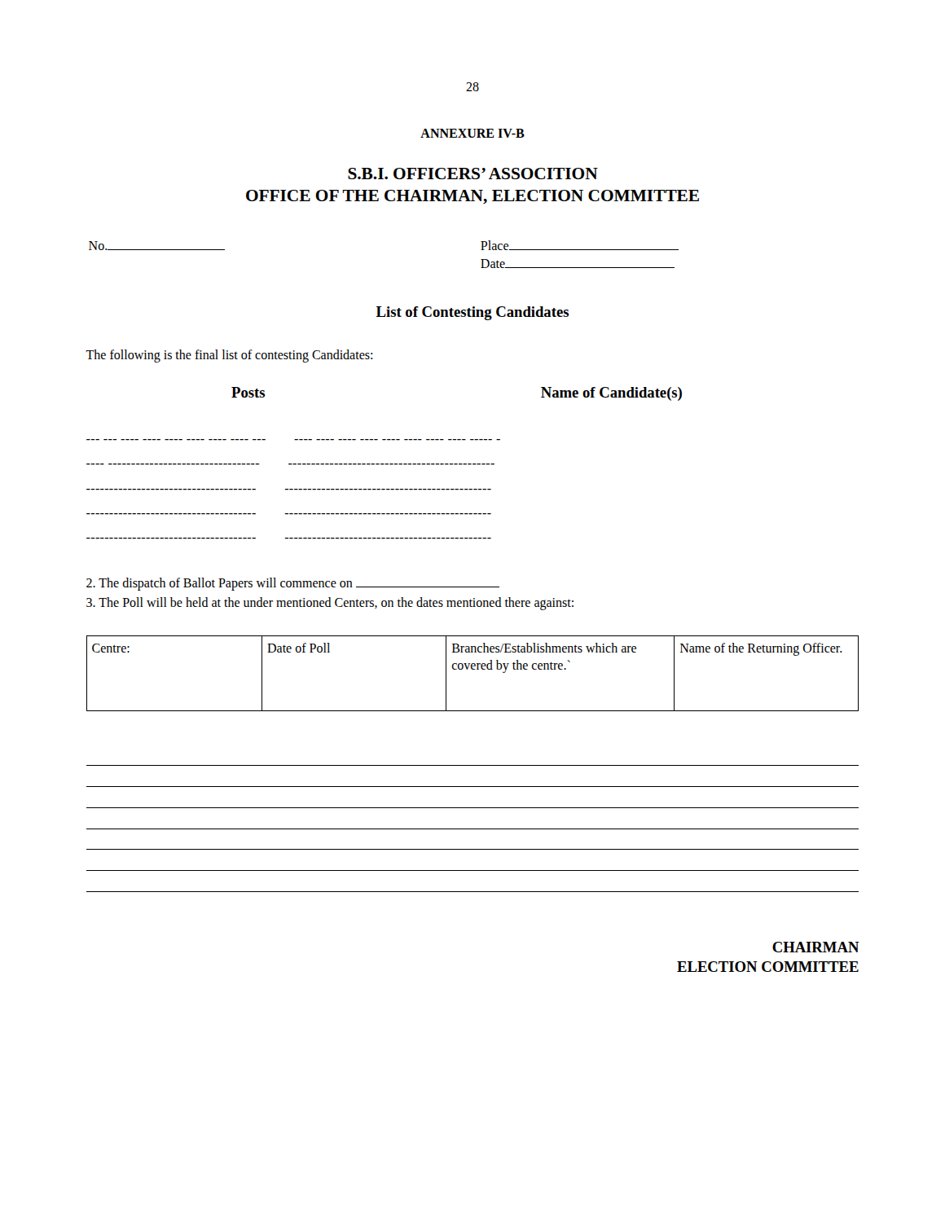28
ANNEXURE IV-B
S.B.I. OFFICERS’ ASSOCITION
OFFICE OF THE CHAIRMAN, ELECTION COMMITTEE
| No. | Place Date |
List of Contesting Candidates
The following is the final list of contesting Candidates:
Posts Name of Candidate(s)
--- --- ---- ---- ---- ---- ---- ---- --- ---- ---- ---- ---- ---- ---- ---- ---- ----- -
---- --------------------------------- ---------------------------------------------
------------------------------------- ---------------------------------------------
------------------------------------- ---------------------------------------------
------------------------------------- ---------------------------------------------
2. The dispatch of Ballot Papers will commence on
3. The Poll will be held at the under mentioned Centers, on the dates mentioned there against:
| Centre: | Date of Poll | Branches/Establishments which are covered by the centre.` | Name of the Returning Officer. |
CHAIRMAN
ELECTION COMMITTEE